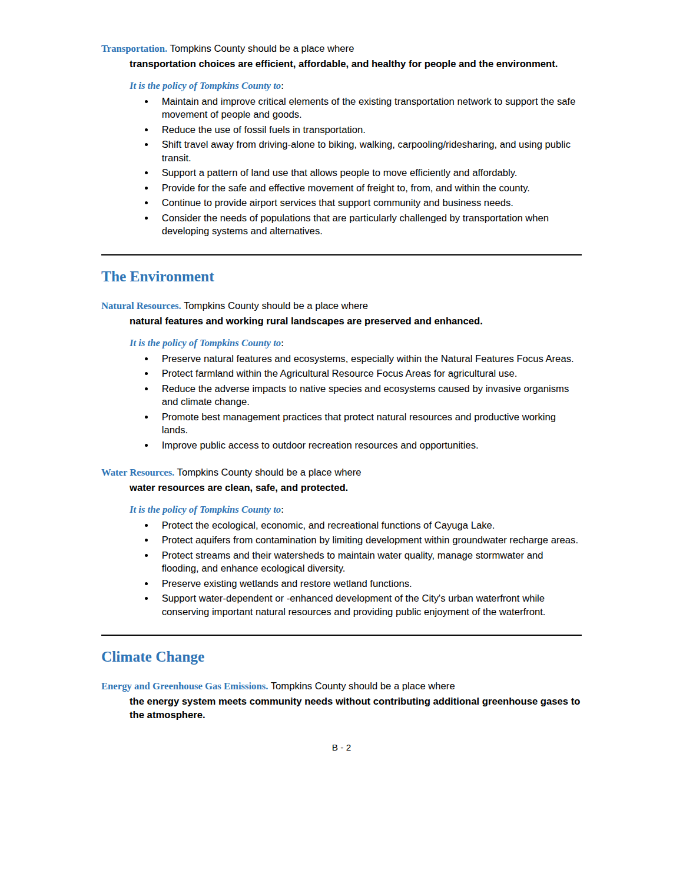Transportation. Tompkins County should be a place where
transportation choices are efficient, affordable, and healthy for people and the environment.
It is the policy of Tompkins County to:
Maintain and improve critical elements of the existing transportation network to support the safe movement of people and goods.
Reduce the use of fossil fuels in transportation.
Shift travel away from driving-alone to biking, walking, carpooling/ridesharing, and using public transit.
Support a pattern of land use that allows people to move efficiently and affordably.
Provide for the safe and effective movement of freight to, from, and within the county.
Continue to provide airport services that support community and business needs.
Consider the needs of populations that are particularly challenged by transportation when developing systems and alternatives.
The Environment
Natural Resources. Tompkins County should be a place where
natural features and working rural landscapes are preserved and enhanced.
It is the policy of Tompkins County to:
Preserve natural features and ecosystems, especially within the Natural Features Focus Areas.
Protect farmland within the Agricultural Resource Focus Areas for agricultural use.
Reduce the adverse impacts to native species and ecosystems caused by invasive organisms and climate change.
Promote best management practices that protect natural resources and productive working lands.
Improve public access to outdoor recreation resources and opportunities.
Water Resources. Tompkins County should be a place where
water resources are clean, safe, and protected.
It is the policy of Tompkins County to:
Protect the ecological, economic, and recreational functions of Cayuga Lake.
Protect aquifers from contamination by limiting development within groundwater recharge areas.
Protect streams and their watersheds to maintain water quality, manage stormwater and flooding, and enhance ecological diversity.
Preserve existing wetlands and restore wetland functions.
Support water-dependent or -enhanced development of the City's urban waterfront while conserving important natural resources and providing public enjoyment of the waterfront.
Climate Change
Energy and Greenhouse Gas Emissions. Tompkins County should be a place where
the energy system meets community needs without contributing additional greenhouse gases to the atmosphere.
B - 2